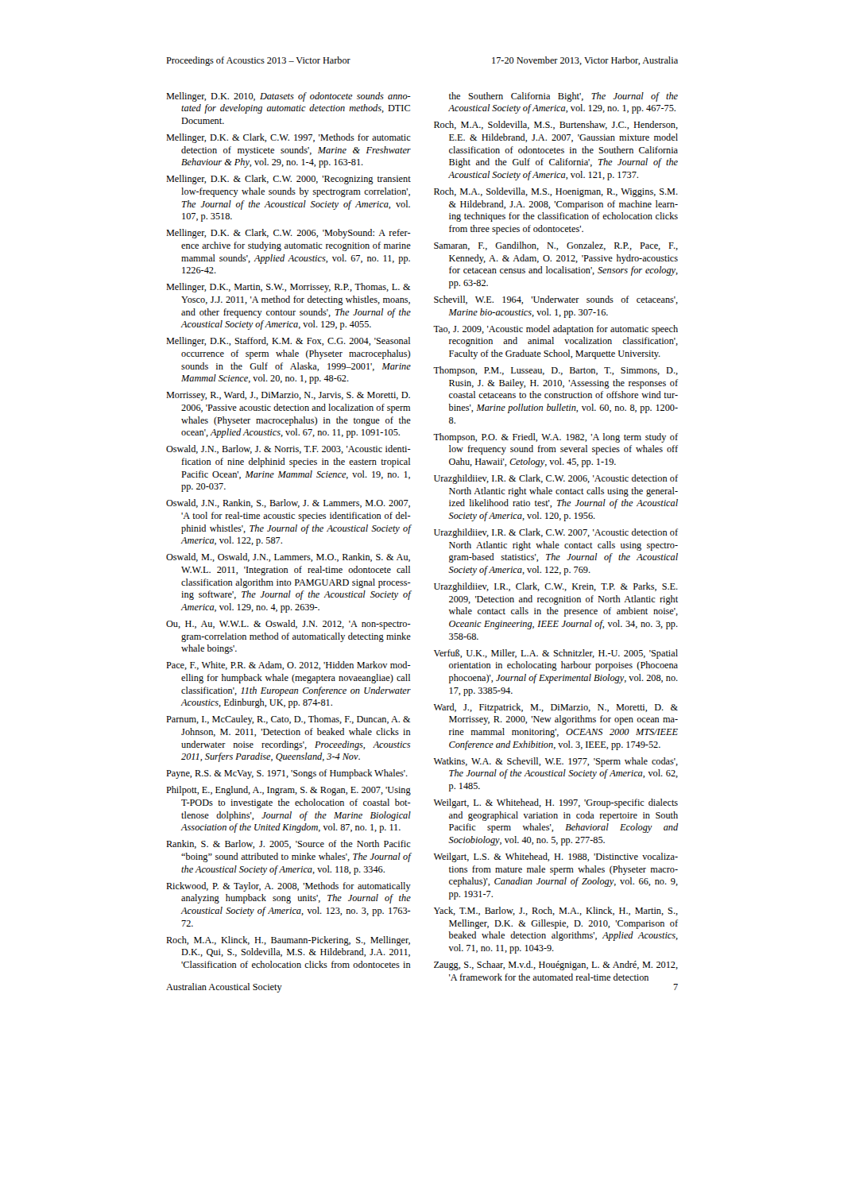Proceedings of Acoustics 2013 – Victor Harbor 17-20 November 2013, Victor Harbor, Australia
Mellinger, D.K. 2010, Datasets of odontocete sounds annotated for developing automatic detection methods, DTIC Document.
Mellinger, D.K. & Clark, C.W. 1997, 'Methods for automatic detection of mysticete sounds', Marine & Freshwater Behaviour & Phy, vol. 29, no. 1-4, pp. 163-81.
Mellinger, D.K. & Clark, C.W. 2000, 'Recognizing transient low-frequency whale sounds by spectrogram correlation', The Journal of the Acoustical Society of America, vol. 107, p. 3518.
Mellinger, D.K. & Clark, C.W. 2006, 'MobySound: A reference archive for studying automatic recognition of marine mammal sounds', Applied Acoustics, vol. 67, no. 11, pp. 1226-42.
Mellinger, D.K., Martin, S.W., Morrissey, R.P., Thomas, L. & Yosco, J.J. 2011, 'A method for detecting whistles, moans, and other frequency contour sounds', The Journal of the Acoustical Society of America, vol. 129, p. 4055.
Mellinger, D.K., Stafford, K.M. & Fox, C.G. 2004, 'Seasonal occurrence of sperm whale (Physeter macrocephalus) sounds in the Gulf of Alaska, 1999–2001', Marine Mammal Science, vol. 20, no. 1, pp. 48-62.
Morrissey, R., Ward, J., DiMarzio, N., Jarvis, S. & Moretti, D. 2006, 'Passive acoustic detection and localization of sperm whales (Physeter macrocephalus) in the tongue of the ocean', Applied Acoustics, vol. 67, no. 11, pp. 1091-105.
Oswald, J.N., Barlow, J. & Norris, T.F. 2003, 'Acoustic identification of nine delphinid species in the eastern tropical Pacific Ocean', Marine Mammal Science, vol. 19, no. 1, pp. 20-037.
Oswald, J.N., Rankin, S., Barlow, J. & Lammers, M.O. 2007, 'A tool for real-time acoustic species identification of delphinid whistles', The Journal of the Acoustical Society of America, vol. 122, p. 587.
Oswald, M., Oswald, J.N., Lammers, M.O., Rankin, S. & Au, W.W.L. 2011, 'Integration of real-time odontocete call classification algorithm into PAMGUARD signal processing software', The Journal of the Acoustical Society of America, vol. 129, no. 4, pp. 2639-.
Ou, H., Au, W.W.L. & Oswald, J.N. 2012, 'A non-spectrogram-correlation method of automatically detecting minke whale boings'.
Pace, F., White, P.R. & Adam, O. 2012, 'Hidden Markov modelling for humpback whale (megaptera novaeangliae) call classification', 11th European Conference on Underwater Acoustics, Edinburgh, UK, pp. 874-81.
Parnum, I., McCauley, R., Cato, D., Thomas, F., Duncan, A. & Johnson, M. 2011, 'Detection of beaked whale clicks in underwater noise recordings', Proceedings, Acoustics 2011, Surfers Paradise, Queensland, 3-4 Nov.
Payne, R.S. & McVay, S. 1971, 'Songs of Humpback Whales'.
Philpott, E., Englund, A., Ingram, S. & Rogan, E. 2007, 'Using T-PODs to investigate the echolocation of coastal bottlenose dolphins', Journal of the Marine Biological Association of the United Kingdom, vol. 87, no. 1, p. 11.
Rankin, S. & Barlow, J. 2005, 'Source of the North Pacific “boing” sound attributed to minke whales', The Journal of the Acoustical Society of America, vol. 118, p. 3346.
Rickwood, P. & Taylor, A. 2008, 'Methods for automatically analyzing humpback song units', The Journal of the Acoustical Society of America, vol. 123, no. 3, pp. 1763-72.
Roch, M.A., Klinck, H., Baumann-Pickering, S., Mellinger, D.K., Qui, S., Soldevilla, M.S. & Hildebrand, J.A. 2011, 'Classification of echolocation clicks from odontocetes in the Southern California Bight', The Journal of the Acoustical Society of America, vol. 129, no. 1, pp. 467-75.
Roch, M.A., Soldevilla, M.S., Burtenshaw, J.C., Henderson, E.E. & Hildebrand, J.A. 2007, 'Gaussian mixture model classification of odontocetes in the Southern California Bight and the Gulf of California', The Journal of the Acoustical Society of America, vol. 121, p. 1737.
Roch, M.A., Soldevilla, M.S., Hoenigman, R., Wiggins, S.M. & Hildebrand, J.A. 2008, 'Comparison of machine learning techniques for the classification of echolocation clicks from three species of odontocetes'.
Samaran, F., Gandilhon, N., Gonzalez, R.P., Pace, F., Kennedy, A. & Adam, O. 2012, 'Passive hydro-acoustics for cetacean census and localisation', Sensors for ecology, pp. 63-82.
Schevill, W.E. 1964, 'Underwater sounds of cetaceans', Marine bio-acoustics, vol. 1, pp. 307-16.
Tao, J. 2009, 'Acoustic model adaptation for automatic speech recognition and animal vocalization classification', Faculty of the Graduate School, Marquette University.
Thompson, P.M., Lusseau, D., Barton, T., Simmons, D., Rusin, J. & Bailey, H. 2010, 'Assessing the responses of coastal cetaceans to the construction of offshore wind turbines', Marine pollution bulletin, vol. 60, no. 8, pp. 1200-8.
Thompson, P.O. & Friedl, W.A. 1982, 'A long term study of low frequency sound from several species of whales off Oahu, Hawaii', Cetology, vol. 45, pp. 1-19.
Urazghildiiev, I.R. & Clark, C.W. 2006, 'Acoustic detection of North Atlantic right whale contact calls using the generalized likelihood ratio test', The Journal of the Acoustical Society of America, vol. 120, p. 1956.
Urazghildiiev, I.R. & Clark, C.W. 2007, 'Acoustic detection of North Atlantic right whale contact calls using spectrogram-based statistics', The Journal of the Acoustical Society of America, vol. 122, p. 769.
Urazghildiiev, I.R., Clark, C.W., Krein, T.P. & Parks, S.E. 2009, 'Detection and recognition of North Atlantic right whale contact calls in the presence of ambient noise', Oceanic Engineering, IEEE Journal of, vol. 34, no. 3, pp. 358-68.
Verfuß, U.K., Miller, L.A. & Schnitzler, H.-U. 2005, 'Spatial orientation in echolocating harbour porpoises (Phocoena phocoena)', Journal of Experimental Biology, vol. 208, no. 17, pp. 3385-94.
Ward, J., Fitzpatrick, M., DiMarzio, N., Moretti, D. & Morrissey, R. 2000, 'New algorithms for open ocean marine mammal monitoring', OCEANS 2000 MTS/IEEE Conference and Exhibition, vol. 3, IEEE, pp. 1749-52.
Watkins, W.A. & Schevill, W.E. 1977, 'Sperm whale codas', The Journal of the Acoustical Society of America, vol. 62, p. 1485.
Weilgart, L. & Whitehead, H. 1997, 'Group-specific dialects and geographical variation in coda repertoire in South Pacific sperm whales', Behavioral Ecology and Sociobiology, vol. 40, no. 5, pp. 277-85.
Weilgart, L.S. & Whitehead, H. 1988, 'Distinctive vocalizations from mature male sperm whales (Physeter macrocephalus)', Canadian Journal of Zoology, vol. 66, no. 9, pp. 1931-7.
Yack, T.M., Barlow, J., Roch, M.A., Klinck, H., Martin, S., Mellinger, D.K. & Gillespie, D. 2010, 'Comparison of beaked whale detection algorithms', Applied Acoustics, vol. 71, no. 11, pp. 1043-9.
Zaugg, S., Schaar, M.v.d., Houégnigan, L. & André, M. 2012, 'A framework for the automated real-time detection
Australian Acoustical Society 7